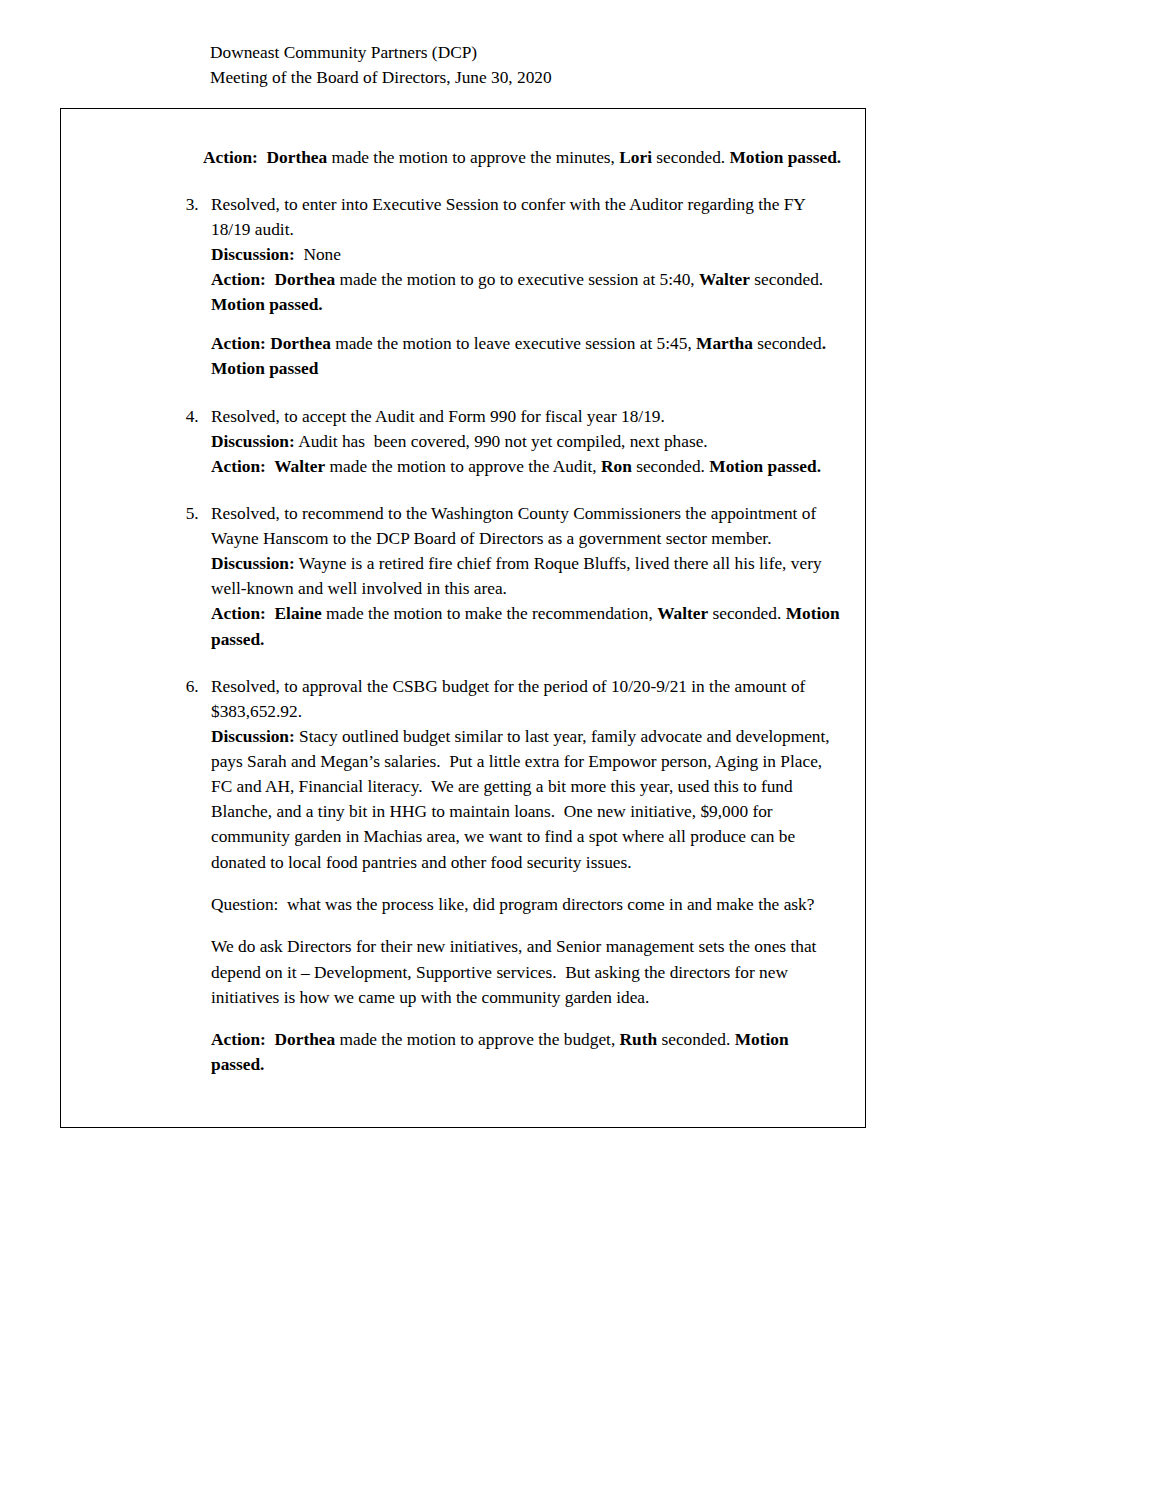Downeast Community Partners (DCP)
Meeting of the Board of Directors, June 30, 2020
Action: Dorthea made the motion to approve the minutes, Lori seconded. Motion passed.
Resolved, to enter into Executive Session to confer with the Auditor regarding the FY 18/19 audit.
Discussion: None
Action: Dorthea made the motion to go to executive session at 5:40, Walter seconded. Motion passed.
Action: Dorthea made the motion to leave executive session at 5:45, Martha seconded. Motion passed
Resolved, to accept the Audit and Form 990 for fiscal year 18/19.
Discussion: Audit has been covered, 990 not yet compiled, next phase.
Action: Walter made the motion to approve the Audit, Ron seconded. Motion passed.
Resolved, to recommend to the Washington County Commissioners the appointment of Wayne Hanscom to the DCP Board of Directors as a government sector member.
Discussion: Wayne is a retired fire chief from Roque Bluffs, lived there all his life, very well-known and well involved in this area.
Action: Elaine made the motion to make the recommendation, Walter seconded. Motion passed.
Resolved, to approval the CSBG budget for the period of 10/20-9/21 in the amount of $383,652.92.
Discussion: Stacy outlined budget similar to last year, family advocate and development, pays Sarah and Megan’s salaries. Put a little extra for Empowor person, Aging in Place, FC and AH, Financial literacy. We are getting a bit more this year, used this to fund Blanche, and a tiny bit in HHG to maintain loans. One new initiative, $9,000 for community garden in Machias area, we want to find a spot where all produce can be donated to local food pantries and other food security issues.
Question: what was the process like, did program directors come in and make the ask?
We do ask Directors for their new initiatives, and Senior management sets the ones that depend on it – Development, Supportive services. But asking the directors for new initiatives is how we came up with the community garden idea.
Action: Dorthea made the motion to approve the budget, Ruth seconded. Motion passed.